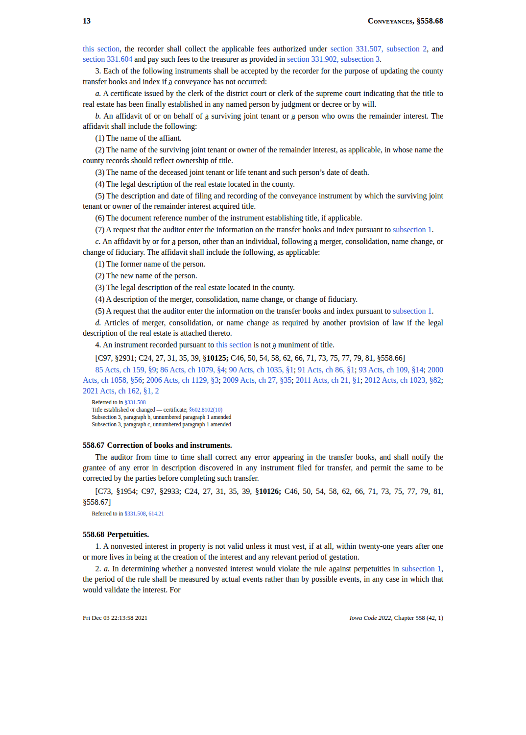13 Conveyances, §558.68
this section, the recorder shall collect the applicable fees authorized under section 331.507, subsection 2, and section 331.604 and pay such fees to the treasurer as provided in section 331.902, subsection 3.
3. Each of the following instruments shall be accepted by the recorder for the purpose of updating the county transfer books and index if a conveyance has not occurred:
a. A certificate issued by the clerk of the district court or clerk of the supreme court indicating that the title to real estate has been finally established in any named person by judgment or decree or by will.
b. An affidavit of or on behalf of a surviving joint tenant or a person who owns the remainder interest. The affidavit shall include the following:
(1) The name of the affiant.
(2) The name of the surviving joint tenant or owner of the remainder interest, as applicable, in whose name the county records should reflect ownership of title.
(3) The name of the deceased joint tenant or life tenant and such person’s date of death.
(4) The legal description of the real estate located in the county.
(5) The description and date of filing and recording of the conveyance instrument by which the surviving joint tenant or owner of the remainder interest acquired title.
(6) The document reference number of the instrument establishing title, if applicable.
(7) A request that the auditor enter the information on the transfer books and index pursuant to subsection 1.
c. An affidavit by or for a person, other than an individual, following a merger, consolidation, name change, or change of fiduciary. The affidavit shall include the following, as applicable:
(1) The former name of the person.
(2) The new name of the person.
(3) The legal description of the real estate located in the county.
(4) A description of the merger, consolidation, name change, or change of fiduciary.
(5) A request that the auditor enter the information on the transfer books and index pursuant to subsection 1.
d. Articles of merger, consolidation, or name change as required by another provision of law if the legal description of the real estate is attached thereto.
4. An instrument recorded pursuant to this section is not a muniment of title.
[C97, §2931; C24, 27, 31, 35, 39, §10125; C46, 50, 54, 58, 62, 66, 71, 73, 75, 77, 79, 81, §558.66]
85 Acts, ch 159, §9; 86 Acts, ch 1079, §4; 90 Acts, ch 1035, §1; 91 Acts, ch 86, §1; 93 Acts, ch 109, §14; 2000 Acts, ch 1058, §56; 2006 Acts, ch 1129, §3; 2009 Acts, ch 27, §35; 2011 Acts, ch 21, §1; 2012 Acts, ch 1023, §82; 2021 Acts, ch 162, §1, 2
Referred to in §331.508
Title established or changed — certificate; §602.8102(10)
Subsection 3, paragraph b, unnumbered paragraph 1 amended
Subsection 3, paragraph c, unnumbered paragraph 1 amended
558.67 Correction of books and instruments.
The auditor from time to time shall correct any error appearing in the transfer books, and shall notify the grantee of any error in description discovered in any instrument filed for transfer, and permit the same to be corrected by the parties before completing such transfer.
[C73, §1954; C97, §2933; C24, 27, 31, 35, 39, §10126; C46, 50, 54, 58, 62, 66, 71, 73, 75, 77, 79, 81, §558.67]
Referred to in §331.508, 614.21
558.68 Perpetuities.
1. A nonvested interest in property is not valid unless it must vest, if at all, within twenty-one years after one or more lives in being at the creation of the interest and any relevant period of gestation.
2. a. In determining whether a nonvested interest would violate the rule against perpetuities in subsection 1, the period of the rule shall be measured by actual events rather than by possible events, in any case in which that would validate the interest. For
Fri Dec 03 22:13:58 2021 Iowa Code 2022, Chapter 558 (42, 1)